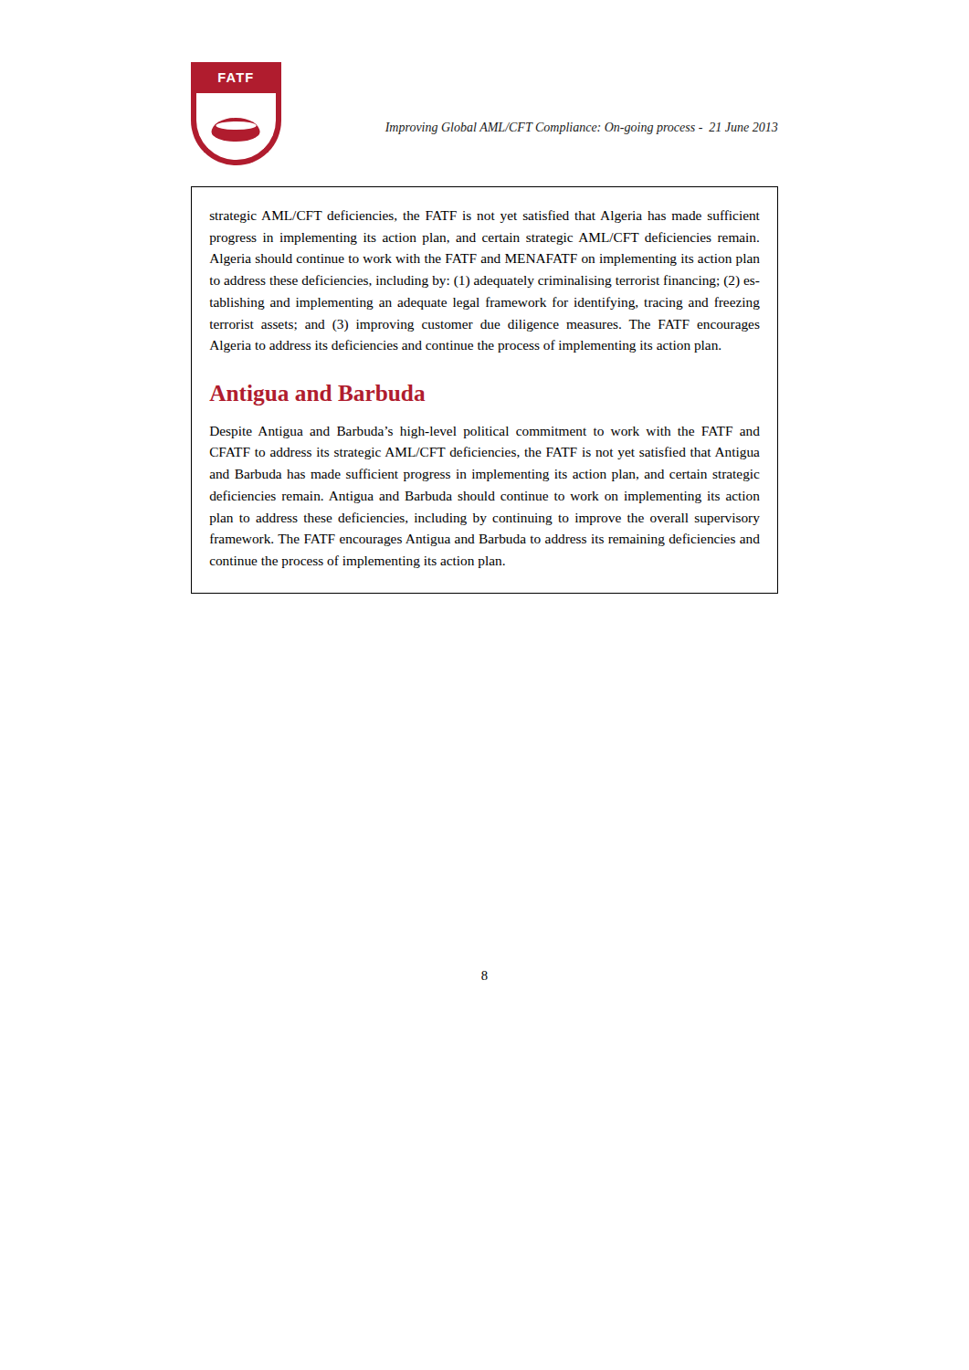FATF
Improving Global AML/CFT Compliance: On-going process - 21 June 2013
strategic AML/CFT deficiencies, the FATF is not yet satisfied that Algeria has made sufficient progress in implementing its action plan, and certain strategic AML/CFT deficiencies remain. Algeria should continue to work with the FATF and MENAFATF on implementing its action plan to address these deficiencies, including by: (1) adequately criminalising terrorist financing; (2) establishing and implementing an adequate legal framework for identifying, tracing and freezing terrorist assets; and (3) improving customer due diligence measures. The FATF encourages Algeria to address its deficiencies and continue the process of implementing its action plan.
Antigua and Barbuda
Despite Antigua and Barbuda’s high-level political commitment to work with the FATF and CFATF to address its strategic AML/CFT deficiencies, the FATF is not yet satisfied that Antigua and Barbuda has made sufficient progress in implementing its action plan, and certain strategic deficiencies remain. Antigua and Barbuda should continue to work on implementing its action plan to address these deficiencies, including by continuing to improve the overall supervisory framework. The FATF encourages Antigua and Barbuda to address its remaining deficiencies and continue the process of implementing its action plan.
8